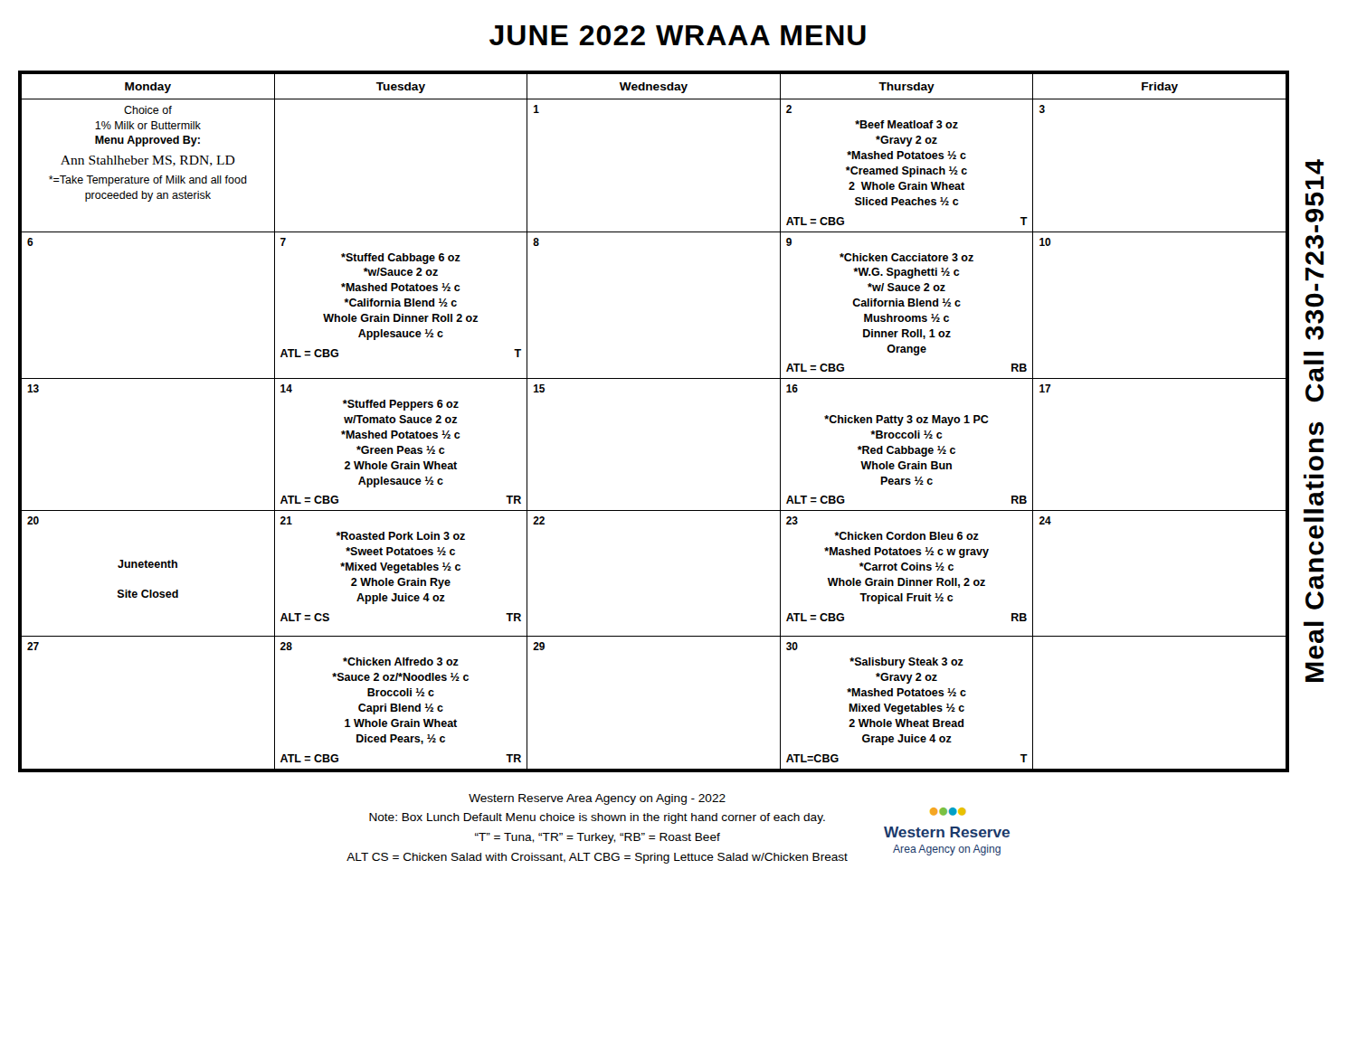JUNE 2022 WRAAA MENU
| Monday | Tuesday | Wednesday | Thursday | Friday |
| --- | --- | --- | --- | --- |
| Choice of 1% Milk or Buttermilk Menu Approved By: Ann Stahlheber MS, RDN, LD *=Take Temperature of Milk and all food proceeded by an asterisk | | 1 | 2 *Beef Meatloaf 3 oz *Gravy 2 oz *Mashed Potatoes ½ c *Creamed Spinach ½ c 2 Whole Grain Wheat Sliced Peaches ½ c ATL = CBG T | 3 |
| 6 | 7 *Stuffed Cabbage 6 oz *w/Sauce 2 oz *Mashed Potatoes ½ c *California Blend ½ c Whole Grain Dinner Roll 2 oz Applesauce ½ c ATL = CBG T | 8 | 9 *Chicken Cacciatore 3 oz *W.G. Spaghetti ½ c *w/ Sauce 2 oz California Blend ½ c Mushrooms ½ c Dinner Roll, 1 oz Orange ATL = CBG RB | 10 |
| 13 | 14 *Stuffed Peppers 6 oz w/Tomato Sauce 2 oz *Mashed Potatoes ½ c *Green Peas ½ c 2 Whole Grain Wheat Applesauce ½ c ATL = CBG TR | 15 | 16 *Chicken Patty 3 oz Mayo 1 PC *Broccoli ½ c *Red Cabbage ½ c Whole Grain Bun Pears ½ c ALT = CBG RB | 17 |
| 20 Juneteenth Site Closed | 21 *Roasted Pork Loin 3 oz *Sweet Potatoes ½ c *Mixed Vegetables ½ c 2 Whole Grain Rye Apple Juice 4 oz ALT = CS TR | 22 | 23 *Chicken Cordon Bleu 6 oz *Mashed Potatoes ½ c w gravy *Carrot Coins ½ c Whole Grain Dinner Roll, 2 oz Tropical Fruit ½ c ATL = CBG RB | 24 |
| 27 | 28 *Chicken Alfredo 3 oz *Sauce 2 oz/*Noodles ½ c Broccoli ½ c Capri Blend ½ c 1 Whole Grain Wheat Diced Pears, ½ c ATL = CBG TR | 29 | 30 *Salisbury Steak 3 oz *Gravy 2 oz *Mashed Potatoes ½ c Mixed Vegetables ½ c 2 Whole Wheat Bread Grape Juice 4 oz ATL=CBG T | |
Meal Cancellations Call 330-723-9514
Western Reserve Area Agency on Aging - 2022
Note: Box Lunch Default Menu choice is shown in the right hand corner of each day.
“T” = Tuna, “TR” = Turkey, “RB” = Roast Beef
ALT CS = Chicken Salad with Croissant, ALT CBG = Spring Lettuce Salad w/Chicken Breast
●●●● Western Reserve Area Agency on Aging